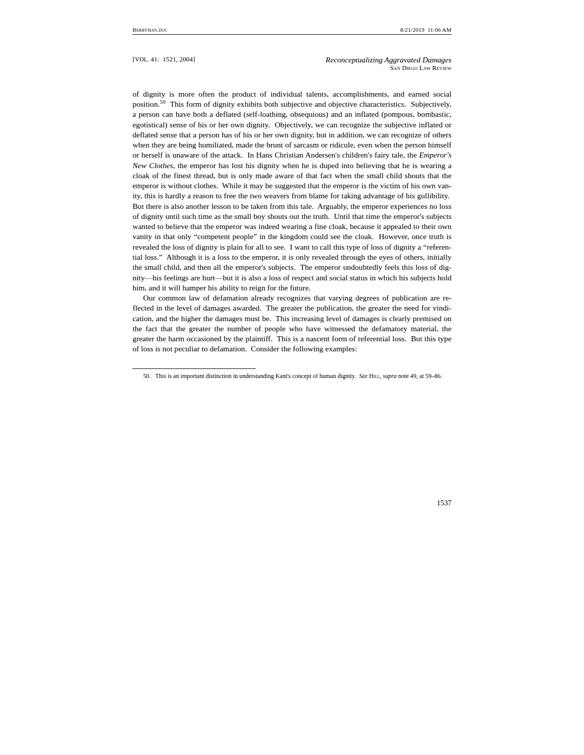Berryman.doc
8/21/2019 11:06 AM
[VOL. 41: 1521, 2004]
Reconceptualizing Aggravated Damages
San Diego Law Review
of dignity is more often the product of individual talents, accomplishments, and earned social position.50 This form of dignity exhibits both subjective and objective characteristics. Subjectively, a person can have both a deflated (self-loathing, obsequious) and an inflated (pompous, bombastic, egotistical) sense of his or her own dignity. Objectively, we can recognize the subjective inflated or deflated sense that a person has of his or her own dignity, but in addition, we can recognize of others when they are being humiliated, made the brunt of sarcasm or ridicule, even when the person himself or herself is unaware of the attack. In Hans Christian Andersen's children's fairy tale, the Emperor's New Clothes, the emperor has lost his dignity when he is duped into believing that he is wearing a cloak of the finest thread, but is only made aware of that fact when the small child shouts that the emperor is without clothes. While it may be suggested that the emperor is the victim of his own vanity, this is hardly a reason to free the two weavers from blame for taking advantage of his gullibility. But there is also another lesson to be taken from this tale. Arguably, the emperor experiences no loss of dignity until such time as the small boy shouts out the truth. Until that time the emperor's subjects wanted to believe that the emperor was indeed wearing a fine cloak, because it appealed to their own vanity in that only “competent people” in the kingdom could see the cloak. However, once truth is revealed the loss of dignity is plain for all to see. I want to call this type of loss of dignity a “referential loss.” Although it is a loss to the emperor, it is only revealed through the eyes of others, initially the small child, and then all the emperor's subjects. The emperor undoubtedly feels this loss of dignity—his feelings are hurt—but it is also a loss of respect and social status in which his subjects hold him, and it will hamper his ability to reign for the future.
Our common law of defamation already recognizes that varying degrees of publication are reflected in the level of damages awarded. The greater the publication, the greater the need for vindication, and the higher the damages must be. This increasing level of damages is clearly premised on the fact that the greater the number of people who have witnessed the defamatory material, the greater the harm occasioned by the plaintiff. This is a nascent form of referential loss. But this type of loss is not peculiar to defamation. Consider the following examples:
50. This is an important distinction in understanding Kant's concept of human dignity. See Hill, supra note 49, at 59–86.
1537